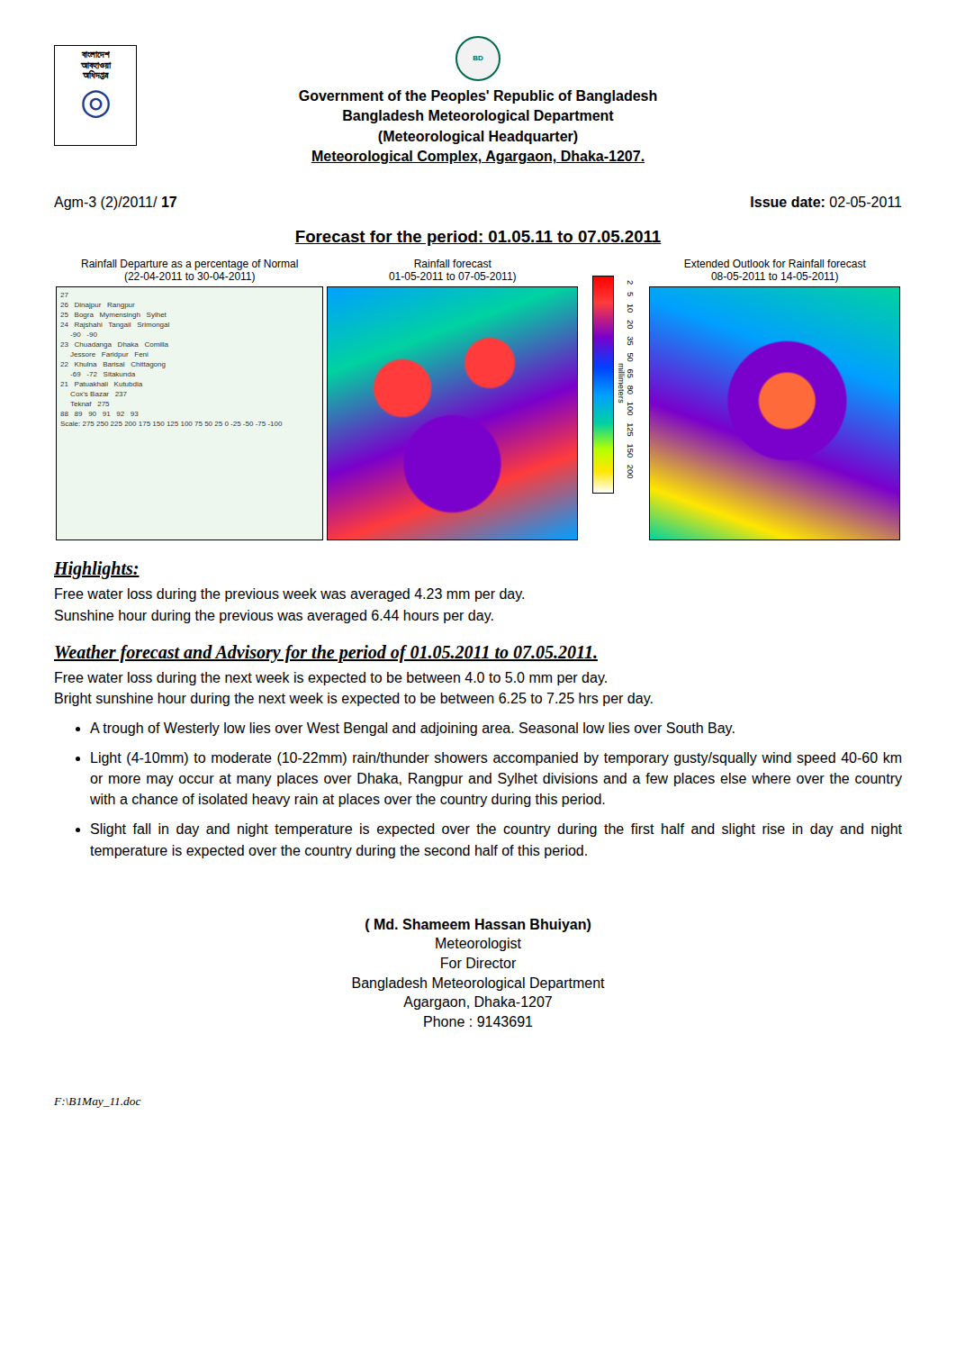বাংলাদেশ
আবহাওয়া
অধিদপ্তর
◎
BD
Government of the Peoples' Republic of Bangladesh
Bangladesh Meteorological Department
(Meteorological Headquarter)
Meteorological Complex, Agargaon, Dhaka-1207.
Agm-3 (2)/2011/ 17
Issue date: 02-05-2011
Forecast for the period: 01.05.11 to 07.05.2011
| Rainfall Departure as a percentage of Normal (22-04-2011 to 30-04-2011) 27 26 Dinajpur Rangpur 25 Bogra Mymensingh Sylhet 24 Rajshahi Tangail Srimongal -90 -90 23 Chuadanga Dhaka Comilla Jessore Faridpur Feni 22 Khulna Barisal Chittagong -69 -72 Sitakunda 21 Patuakhali Kutubdia Cox's Bazar 237 Teknaf 275 88 89 90 91 92 93 Scale: 275 250 225 200 175 150 125 100 75 50 25 0 -25 -50 -75 -100 | Rainfall forecast 01-05-2011 to 07-05-2011) | 2 5 10 20 35 50 65 80 100 125 150 200 millimeters | Extended Outlook for Rainfall forecast 08-05-2011 to 14-05-2011) |
Highlights:
Free water loss during the previous week was averaged 4.23 mm per day.
Sunshine hour during the previous was averaged 6.44 hours per day.
Weather forecast and Advisory for the period of 01.05.2011 to 07.05.2011.
Free water loss during the next week is expected to be between 4.0 to 5.0 mm per day.
Bright sunshine hour during the next week is expected to be between 6.25 to 7.25 hrs per day.
A trough of Westerly low lies over West Bengal and adjoining area. Seasonal low lies over South Bay.
Light (4-10mm) to moderate (10-22mm) rain/thunder showers accompanied by temporary gusty/squally wind speed 40-60 km or more may occur at many places over Dhaka, Rangpur and Sylhet divisions and a few places else where over the country with a chance of isolated heavy rain at places over the country during this period.
Slight fall in day and night temperature is expected over the country during the first half and slight rise in day and night temperature is expected over the country during the second half of this period.
( Md. Shameem Hassan Bhuiyan)
Meteorologist
For Director
Bangladesh Meteorological Department
Agargaon, Dhaka-1207
Phone : 9143691
F:\B1May_11.doc